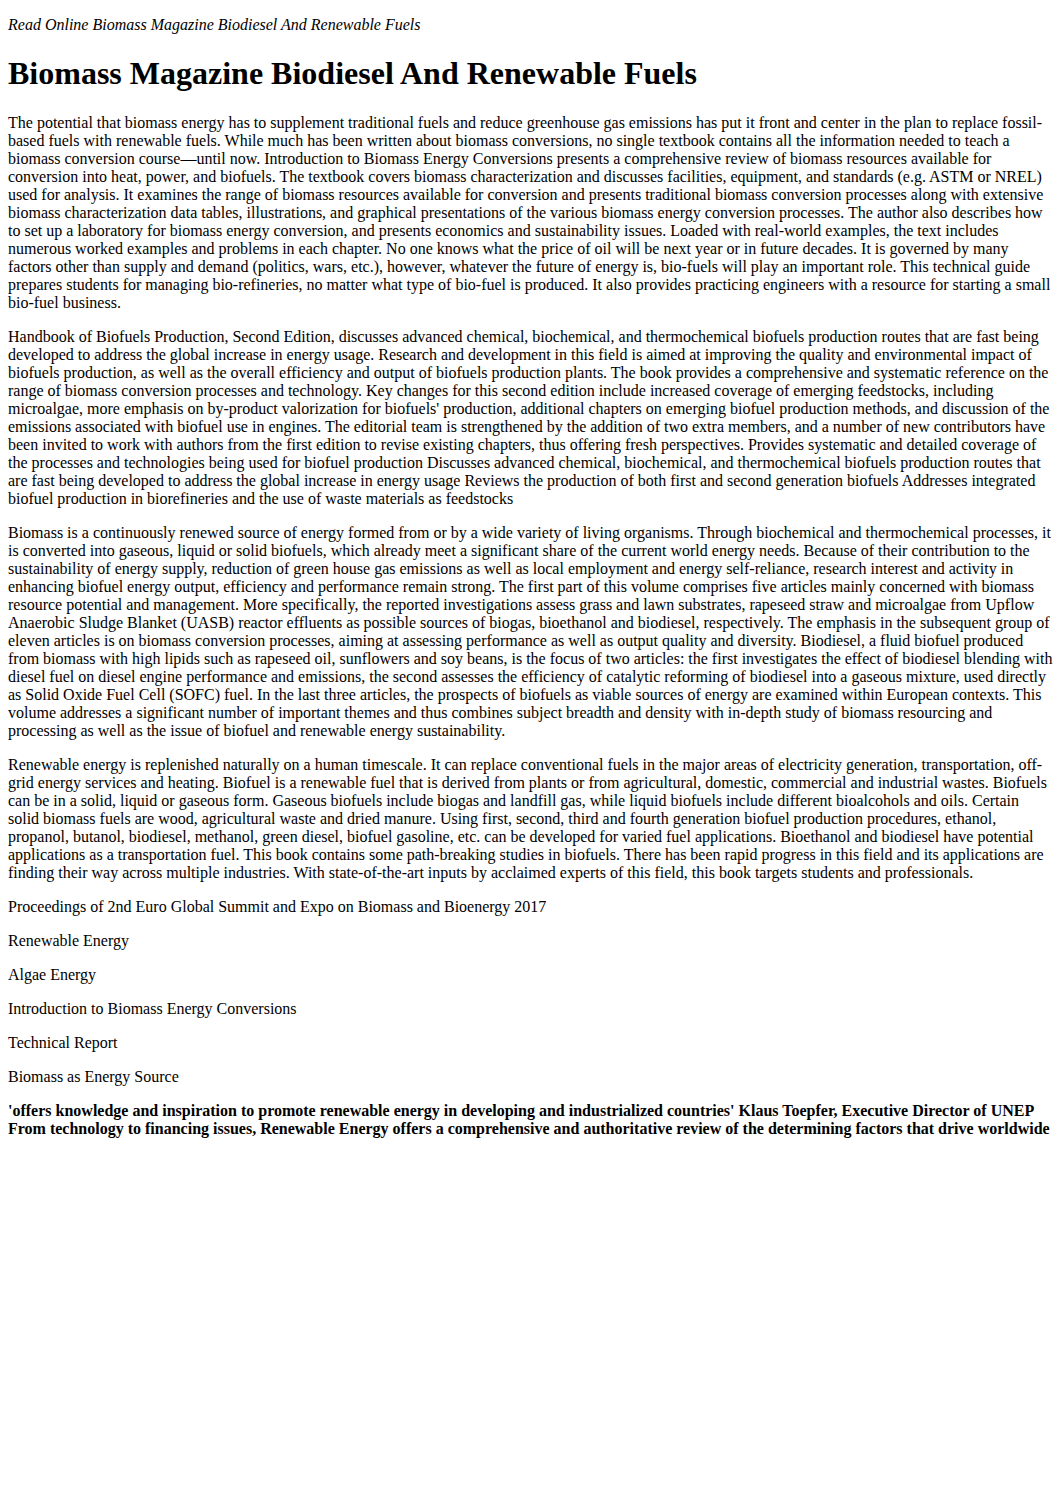Read Online Biomass Magazine Biodiesel And Renewable Fuels
Biomass Magazine Biodiesel And Renewable Fuels
The potential that biomass energy has to supplement traditional fuels and reduce greenhouse gas emissions has put it front and center in the plan to replace fossil-based fuels with renewable fuels. While much has been written about biomass conversions, no single textbook contains all the information needed to teach a biomass conversion course—until now. Introduction to Biomass Energy Conversions presents a comprehensive review of biomass resources available for conversion into heat, power, and biofuels. The textbook covers biomass characterization and discusses facilities, equipment, and standards (e.g. ASTM or NREL) used for analysis. It examines the range of biomass resources available for conversion and presents traditional biomass conversion processes along with extensive biomass characterization data tables, illustrations, and graphical presentations of the various biomass energy conversion processes. The author also describes how to set up a laboratory for biomass energy conversion, and presents economics and sustainability issues. Loaded with real-world examples, the text includes numerous worked examples and problems in each chapter. No one knows what the price of oil will be next year or in future decades. It is governed by many factors other than supply and demand (politics, wars, etc.), however, whatever the future of energy is, bio-fuels will play an important role. This technical guide prepares students for managing bio-refineries, no matter what type of bio-fuel is produced. It also provides practicing engineers with a resource for starting a small bio-fuel business.
Handbook of Biofuels Production, Second Edition, discusses advanced chemical, biochemical, and thermochemical biofuels production routes that are fast being developed to address the global increase in energy usage. Research and development in this field is aimed at improving the quality and environmental impact of biofuels production, as well as the overall efficiency and output of biofuels production plants. The book provides a comprehensive and systematic reference on the range of biomass conversion processes and technology. Key changes for this second edition include increased coverage of emerging feedstocks, including microalgae, more emphasis on by-product valorization for biofuels' production, additional chapters on emerging biofuel production methods, and discussion of the emissions associated with biofuel use in engines. The editorial team is strengthened by the addition of two extra members, and a number of new contributors have been invited to work with authors from the first edition to revise existing chapters, thus offering fresh perspectives. Provides systematic and detailed coverage of the processes and technologies being used for biofuel production Discusses advanced chemical, biochemical, and thermochemical biofuels production routes that are fast being developed to address the global increase in energy usage Reviews the production of both first and second generation biofuels Addresses integrated biofuel production in biorefineries and the use of waste materials as feedstocks
Biomass is a continuously renewed source of energy formed from or by a wide variety of living organisms. Through biochemical and thermochemical processes, it is converted into gaseous, liquid or solid biofuels, which already meet a significant share of the current world energy needs. Because of their contribution to the sustainability of energy supply, reduction of green house gas emissions as well as local employment and energy self-reliance, research interest and activity in enhancing biofuel energy output, efficiency and performance remain strong. The first part of this volume comprises five articles mainly concerned with biomass resource potential and management. More specifically, the reported investigations assess grass and lawn substrates, rapeseed straw and microalgae from Upflow Anaerobic Sludge Blanket (UASB) reactor effluents as possible sources of biogas, bioethanol and biodiesel, respectively. The emphasis in the subsequent group of eleven articles is on biomass conversion processes, aiming at assessing performance as well as output quality and diversity. Biodiesel, a fluid biofuel produced from biomass with high lipids such as rapeseed oil, sunflowers and soy beans, is the focus of two articles: the first investigates the effect of biodiesel blending with diesel fuel on diesel engine performance and emissions, the second assesses the efficiency of catalytic reforming of biodiesel into a gaseous mixture, used directly as Solid Oxide Fuel Cell (SOFC) fuel. In the last three articles, the prospects of biofuels as viable sources of energy are examined within European contexts. This volume addresses a significant number of important themes and thus combines subject breadth and density with in-depth study of biomass resourcing and processing as well as the issue of biofuel and renewable energy sustainability.
Renewable energy is replenished naturally on a human timescale. It can replace conventional fuels in the major areas of electricity generation, transportation, off-grid energy services and heating. Biofuel is a renewable fuel that is derived from plants or from agricultural, domestic, commercial and industrial wastes. Biofuels can be in a solid, liquid or gaseous form. Gaseous biofuels include biogas and landfill gas, while liquid biofuels include different bioalcohols and oils. Certain solid biomass fuels are wood, agricultural waste and dried manure. Using first, second, third and fourth generation biofuel production procedures, ethanol, propanol, butanol, biodiesel, methanol, green diesel, biofuel gasoline, etc. can be developed for varied fuel applications. Bioethanol and biodiesel have potential applications as a transportation fuel. This book contains some path-breaking studies in biofuels. There has been rapid progress in this field and its applications are finding their way across multiple industries. With state-of-the-art inputs by acclaimed experts of this field, this book targets students and professionals.
Proceedings of 2nd Euro Global Summit and Expo on Biomass and Bioenergy 2017
Renewable Energy
Algae Energy
Introduction to Biomass Energy Conversions
Technical Report
Biomass as Energy Source
'offers knowledge and inspiration to promote renewable energy in developing and industrialized countries' Klaus Toepfer, Executive Director of UNEP From technology to financing issues, Renewable Energy offers a comprehensive and authoritative review of the determining factors that drive worldwide